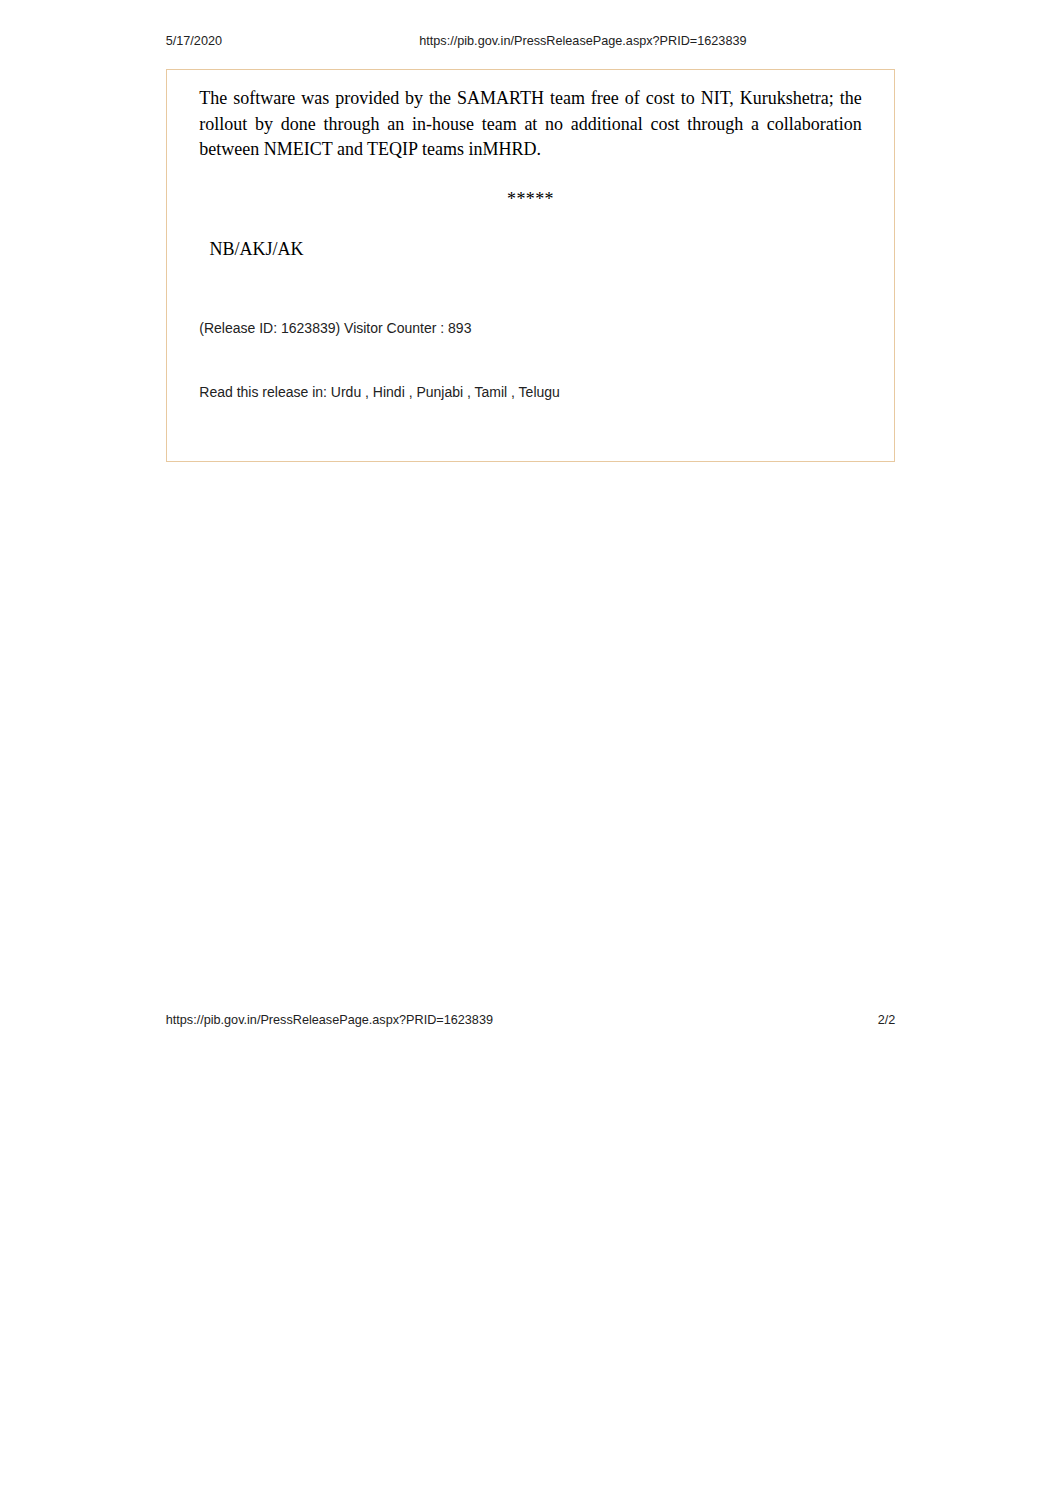5/17/2020
https://pib.gov.in/PressReleasePage.aspx?PRID=1623839
The software was provided by the SAMARTH team free of cost to NIT, Kurukshetra; the rollout by done through an in-house team at no additional cost through a collaboration between NMEICT and TEQIP teams inMHRD.
*****
NB/AKJ/AK
(Release ID: 1623839) Visitor Counter : 893
Read this release in: Urdu , Hindi , Punjabi , Tamil , Telugu
https://pib.gov.in/PressReleasePage.aspx?PRID=1623839
2/2